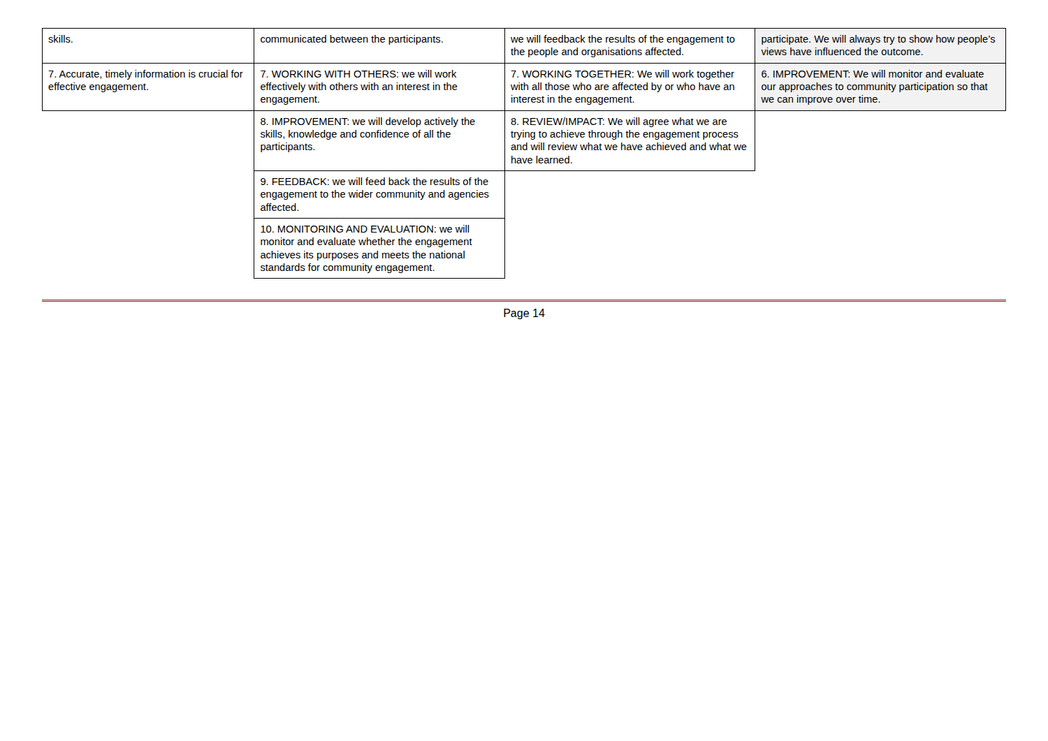| skills. | communicated between the participants. | we will feedback the results of the engagement to the people and organisations affected. | participate. We will always try to show how people’s views have influenced the outcome. |
| 7. Accurate, timely information is crucial for effective engagement. | 7. WORKING WITH OTHERS: we will work effectively with others with an interest in the engagement. | 7. WORKING TOGETHER: We will work together with all those who are affected by or who have an interest in the engagement. | 6. IMPROVEMENT: We will monitor and evaluate our approaches to community participation so that we can improve over time. |
| | 8. IMPROVEMENT: we will develop actively the skills, knowledge and confidence of all the participants. | 8. REVIEW/IMPACT: We will agree what we are trying to achieve through the engagement process and will review what we have achieved and what we have learned. | |
| | 9. FEEDBACK: we will feed back the results of the engagement to the wider community and agencies affected. | | |
| | 10. MONITORING AND EVALUATION: we will monitor and evaluate whether the engagement achieves its purposes and meets the national standards for community engagement. | | |
Page 14